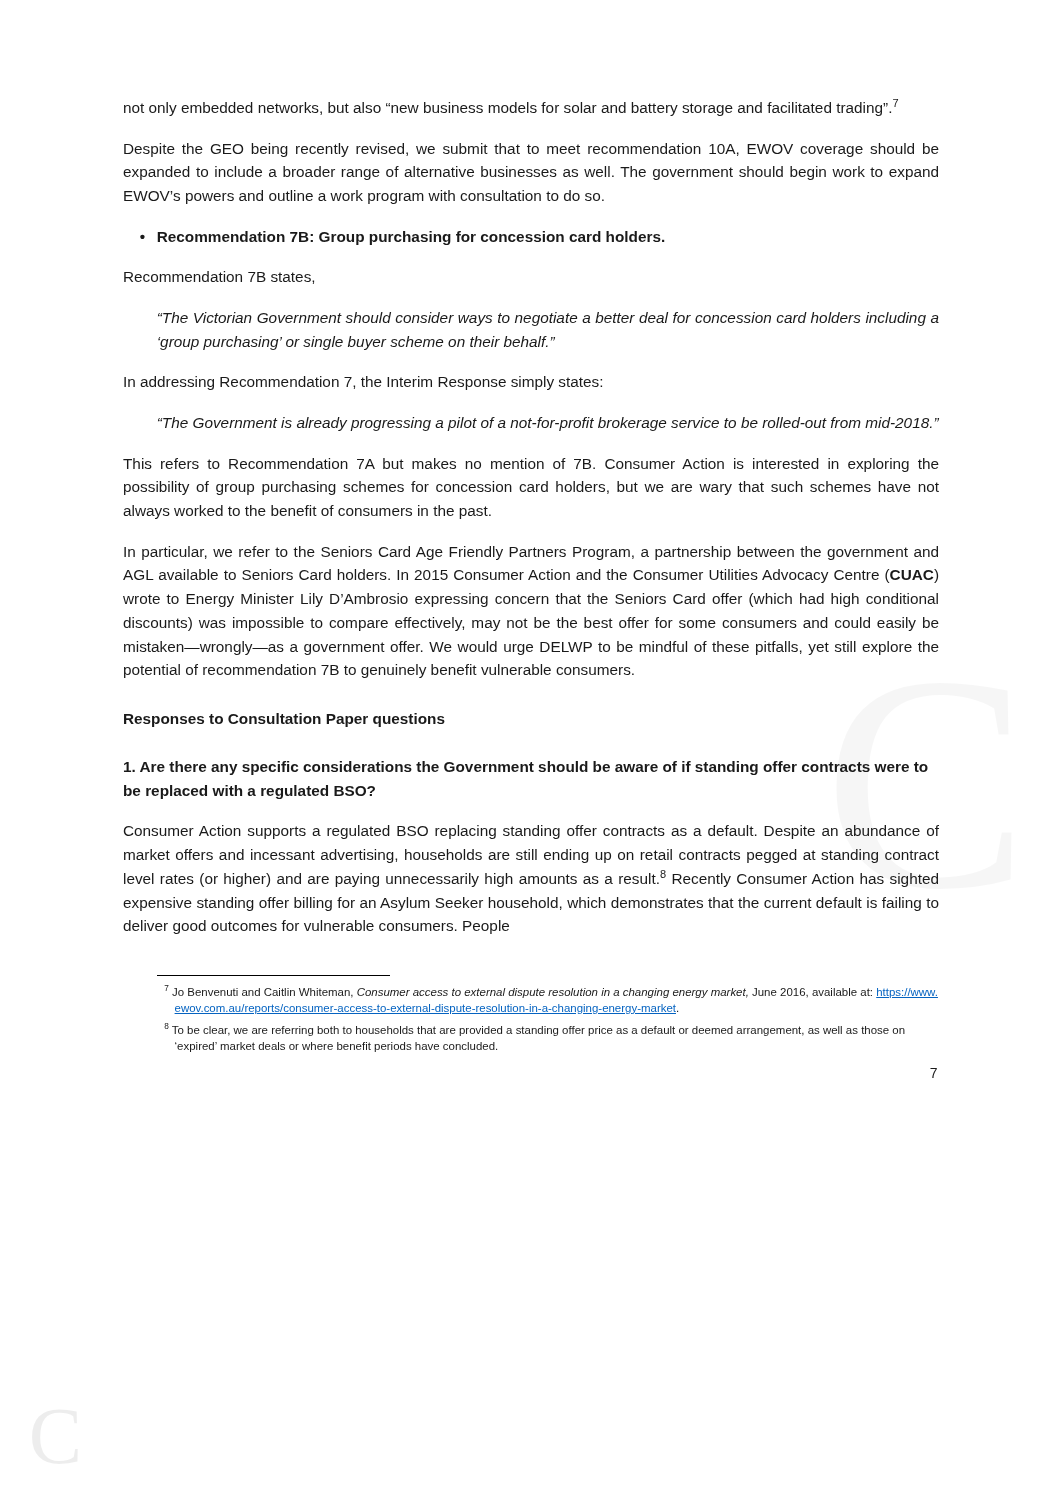C
C
not only embedded networks, but also “new business models for solar and battery storage and facilitated trading”.7
Despite the GEO being recently revised, we submit that to meet recommendation 10A, EWOV coverage should be expanded to include a broader range of alternative businesses as well. The government should begin work to expand EWOV’s powers and outline a work program with consultation to do so.
Recommendation 7B: Group purchasing for concession card holders.
Recommendation 7B states,
“The Victorian Government should consider ways to negotiate a better deal for concession card holders including a ‘group purchasing’ or single buyer scheme on their behalf.”
In addressing Recommendation 7, the Interim Response simply states:
“The Government is already progressing a pilot of a not-for-profit brokerage service to be rolled-out from mid-2018.”
This refers to Recommendation 7A but makes no mention of 7B. Consumer Action is interested in exploring the possibility of group purchasing schemes for concession card holders, but we are wary that such schemes have not always worked to the benefit of consumers in the past.
In particular, we refer to the Seniors Card Age Friendly Partners Program, a partnership between the government and AGL available to Seniors Card holders. In 2015 Consumer Action and the Consumer Utilities Advocacy Centre (CUAC) wrote to Energy Minister Lily D’Ambrosio expressing concern that the Seniors Card offer (which had high conditional discounts) was impossible to compare effectively, may not be the best offer for some consumers and could easily be mistaken—wrongly—as a government offer. We would urge DELWP to be mindful of these pitfalls, yet still explore the potential of recommendation 7B to genuinely benefit vulnerable consumers.
Responses to Consultation Paper questions
1. Are there any specific considerations the Government should be aware of if standing offer contracts were to be replaced with a regulated BSO?
Consumer Action supports a regulated BSO replacing standing offer contracts as a default. Despite an abundance of market offers and incessant advertising, households are still ending up on retail contracts pegged at standing contract level rates (or higher) and are paying unnecessarily high amounts as a result.8 Recently Consumer Action has sighted expensive standing offer billing for an Asylum Seeker household, which demonstrates that the current default is failing to deliver good outcomes for vulnerable consumers. People
7 Jo Benvenuti and Caitlin Whiteman, Consumer access to external dispute resolution in a changing energy market, June 2016, available at: https://www.ewov.com.au/reports/consumer-access-to-external-dispute-resolution-in-a-changing-energy-market.
8 To be clear, we are referring both to households that are provided a standing offer price as a default or deemed arrangement, as well as those on ‘expired’ market deals or where benefit periods have concluded.
7